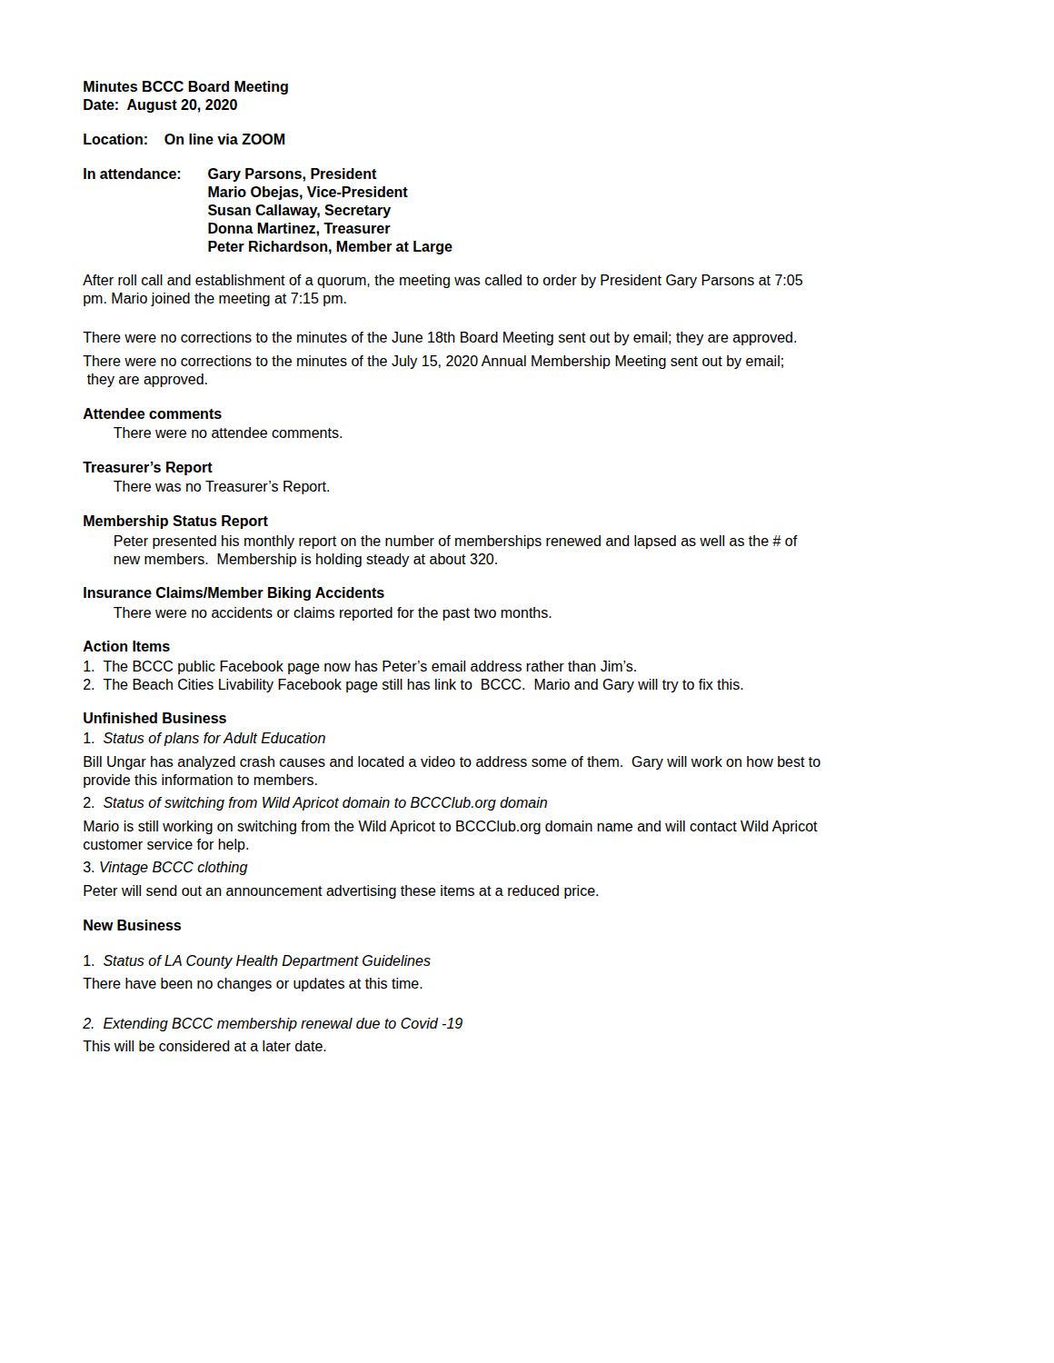Minutes BCCC Board Meeting
Date: August 20, 2020
Location:On line via ZOOM
| In attendance: | Gary Parsons, President |
| | Mario Obejas, Vice-President |
| | Susan Callaway, Secretary |
| | Donna Martinez, Treasurer |
| | Peter Richardson, Member at Large |
After roll call and establishment of a quorum, the meeting was called to order by President Gary Parsons at 7:05 pm. Mario joined the meeting at 7:15 pm.
There were no corrections to the minutes of the June 18th Board Meeting sent out by email; they are approved.
There were no corrections to the minutes of the July 15, 2020 Annual Membership Meeting sent out by email;
they are approved.
Attendee comments
There were no attendee comments.
Treasurer’s Report
There was no Treasurer’s Report.
Membership Status Report
Peter presented his monthly report on the number of memberships renewed and lapsed as well as the # of new members. Membership is holding steady at about 320.
Insurance Claims/Member Biking Accidents
There were no accidents or claims reported for the past two months.
Action Items
1. The BCCC public Facebook page now has Peter’s email address rather than Jim’s.
2. The Beach Cities Livability Facebook page still has link to BCCC. Mario and Gary will try to fix this.
Unfinished Business
1. Status of plans for Adult Education
Bill Ungar has analyzed crash causes and located a video to address some of them. Gary will work on how best to provide this information to members.
2. Status of switching from Wild Apricot domain to BCCClub.org domain
Mario is still working on switching from the Wild Apricot to BCCClub.org domain name and will contact Wild Apricot customer service for help.
3. Vintage BCCC clothing
Peter will send out an announcement advertising these items at a reduced price.
New Business
1. Status of LA County Health Department Guidelines
There have been no changes or updates at this time.
2. Extending BCCC membership renewal due to Covid -19
This will be considered at a later date.